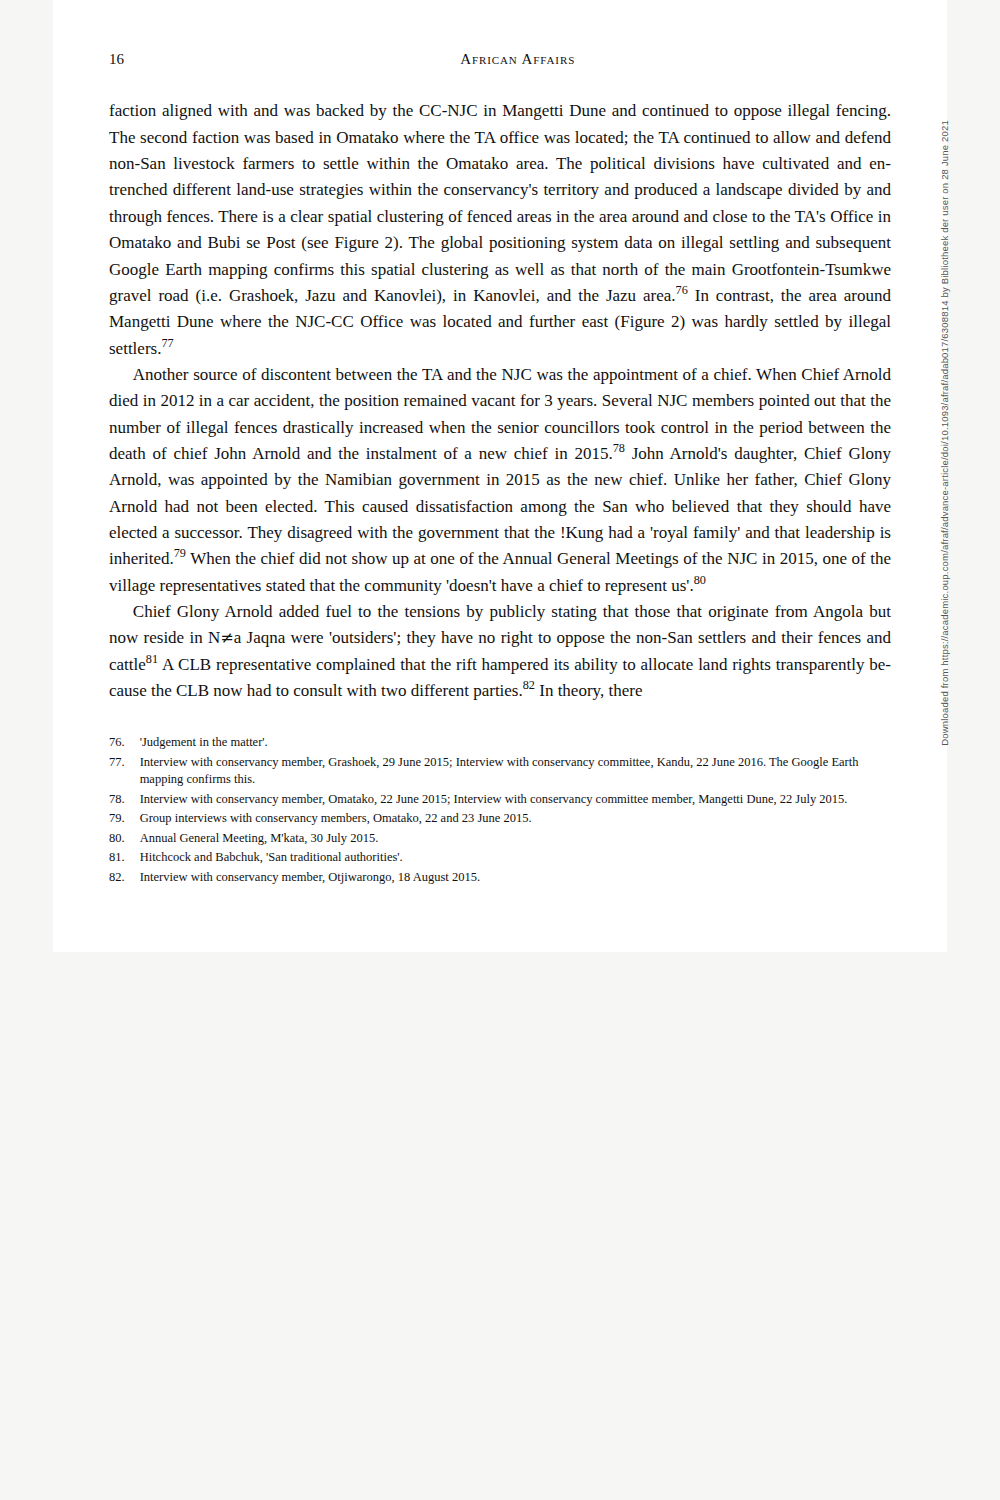Downloaded from https://academic.oup.com/afraf/advance-article/doi/10.1093/afraf/adab017/6308814 by Bibliotheek der user on 28 June 2021
16 African Affairs
faction aligned with and was backed by the CC-NJC in Mangetti Dune and continued to oppose illegal fencing. The second faction was based in Omatako where the TA office was located; the TA continued to allow and defend non-San livestock farmers to settle within the Omatako area. The political divisions have cultivated and entrenched different land-use strategies within the conservancy's territory and produced a landscape divided by and through fences. There is a clear spatial clustering of fenced areas in the area around and close to the TA's Office in Omatako and Bubi se Post (see Figure 2). The global positioning system data on illegal settling and subsequent Google Earth mapping confirms this spatial clustering as well as that north of the main Grootfontein-Tsumkwe gravel road (i.e. Grashoek, Jazu and Kanovlei), in Kanovlei, and the Jazu area.76 In contrast, the area around Mangetti Dune where the NJC-CC Office was located and further east (Figure 2) was hardly settled by illegal settlers.77
Another source of discontent between the TA and the NJC was the appointment of a chief. When Chief Arnold died in 2012 in a car accident, the position remained vacant for 3 years. Several NJC members pointed out that the number of illegal fences drastically increased when the senior councillors took control in the period between the death of chief John Arnold and the instalment of a new chief in 2015.78 John Arnold's daughter, Chief Glony Arnold, was appointed by the Namibian government in 2015 as the new chief. Unlike her father, Chief Glony Arnold had not been elected. This caused dissatisfaction among the San who believed that they should have elected a successor. They disagreed with the government that the !Kung had a 'royal family' and that leadership is inherited.79 When the chief did not show up at one of the Annual General Meetings of the NJC in 2015, one of the village representatives stated that the community 'doesn't have a chief to represent us'.80
Chief Glony Arnold added fuel to the tensions by publicly stating that those that originate from Angola but now reside in N≠a Jaqna were 'outsiders'; they have no right to oppose the non-San settlers and their fences and cattle81 A CLB representative complained that the rift hampered its ability to allocate land rights transparently because the CLB now had to consult with two different parties.82 In theory, there
76.'Judgement in the matter'.
77. Interview with conservancy member, Grashoek, 29 June 2015; Interview with conservancy committee, Kandu, 22 June 2016. The Google Earth mapping confirms this.
78. Interview with conservancy member, Omatako, 22 June 2015; Interview with conservancy committee member, Mangetti Dune, 22 July 2015.
79. Group interviews with conservancy members, Omatako, 22 and 23 June 2015.
80. Annual General Meeting, M'kata, 30 July 2015.
81. Hitchcock and Babchuk, 'San traditional authorities'.
82. Interview with conservancy member, Otjiwarongo, 18 August 2015.